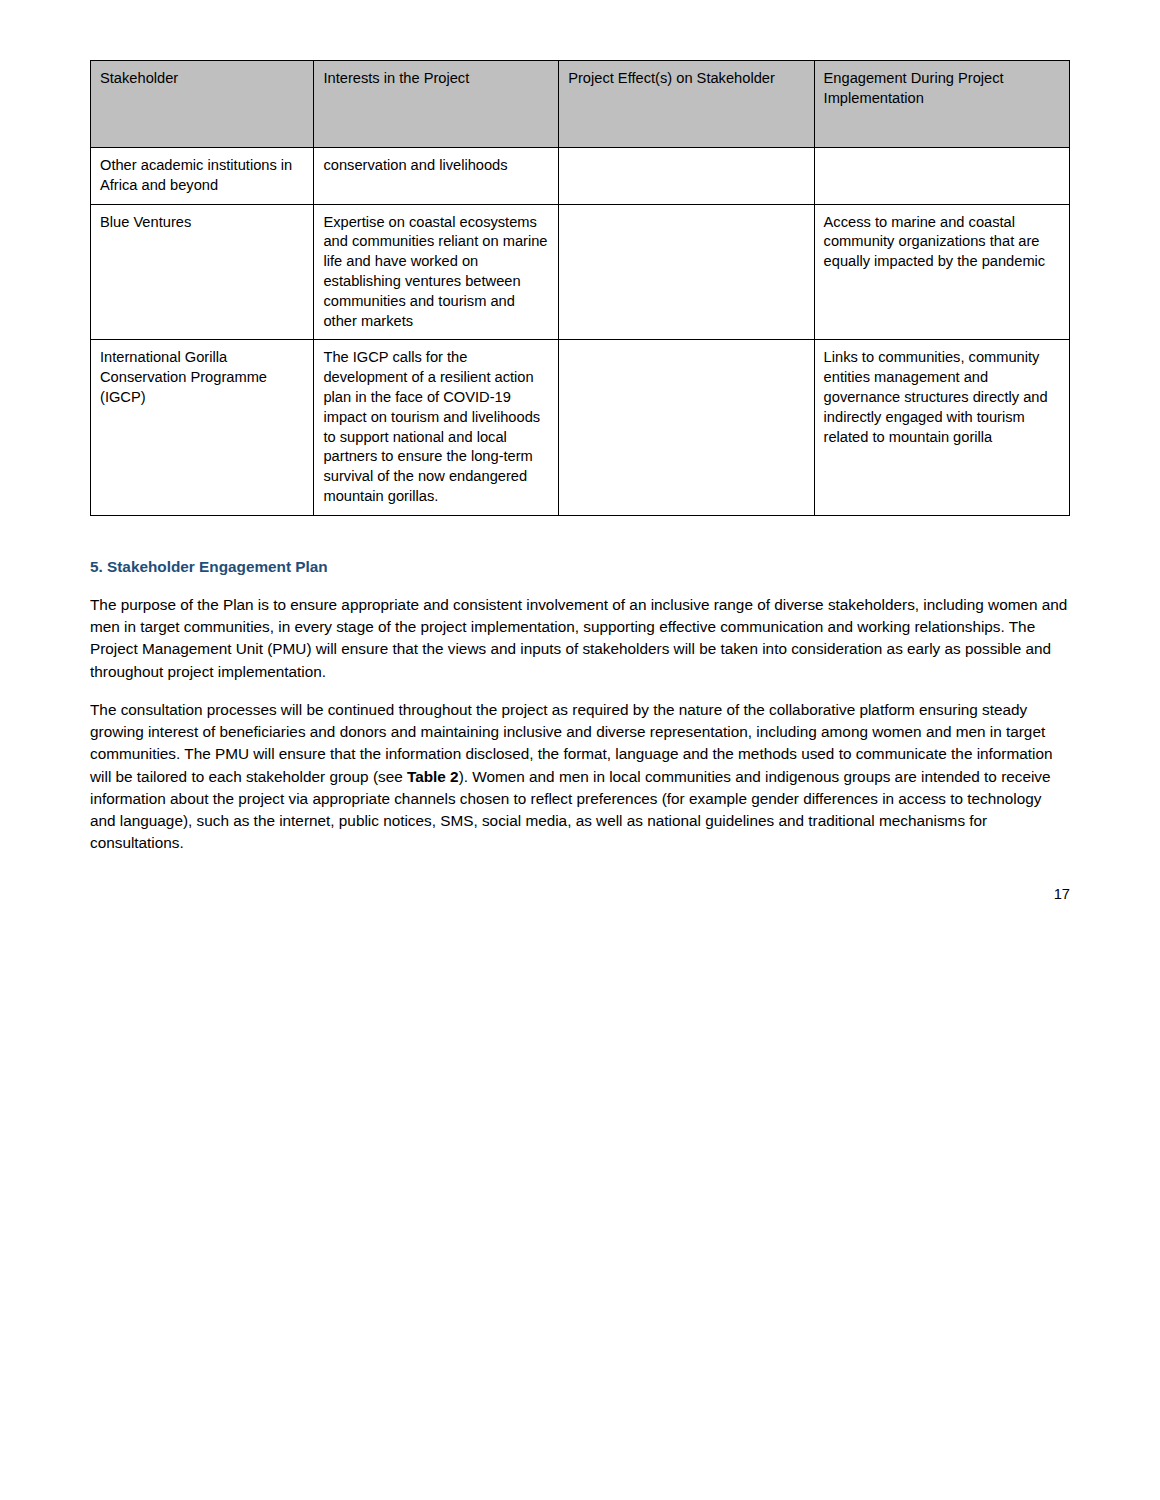| Stakeholder | Interests in the Project | Project Effect(s) on Stakeholder | Engagement During Project Implementation |
| --- | --- | --- | --- |
| Other academic institutions in Africa and beyond | conservation and livelihoods | | |
| Blue Ventures | Expertise on coastal ecosystems and communities reliant on marine life and have worked on establishing ventures between communities and tourism and other markets | | Access to marine and coastal community organizations that are equally impacted by the pandemic |
| International Gorilla Conservation Programme (IGCP) | The IGCP calls for the development of a resilient action plan in the face of COVID-19 impact on tourism and livelihoods to support national and local partners to ensure the long-term survival of the now endangered mountain gorillas. | | Links to communities, community entities management and governance structures directly and indirectly engaged with tourism related to mountain gorilla |
5. Stakeholder Engagement Plan
The purpose of the Plan is to ensure appropriate and consistent involvement of an inclusive range of diverse stakeholders, including women and men in target communities, in every stage of the project implementation, supporting effective communication and working relationships. The Project Management Unit (PMU) will ensure that the views and inputs of stakeholders will be taken into consideration as early as possible and throughout project implementation.
The consultation processes will be continued throughout the project as required by the nature of the collaborative platform ensuring steady growing interest of beneficiaries and donors and maintaining inclusive and diverse representation, including among women and men in target communities. The PMU will ensure that the information disclosed, the format, language and the methods used to communicate the information will be tailored to each stakeholder group (see Table 2). Women and men in local communities and indigenous groups are intended to receive information about the project via appropriate channels chosen to reflect preferences (for example gender differences in access to technology and language), such as the internet, public notices, SMS, social media, as well as national guidelines and traditional mechanisms for consultations.
17